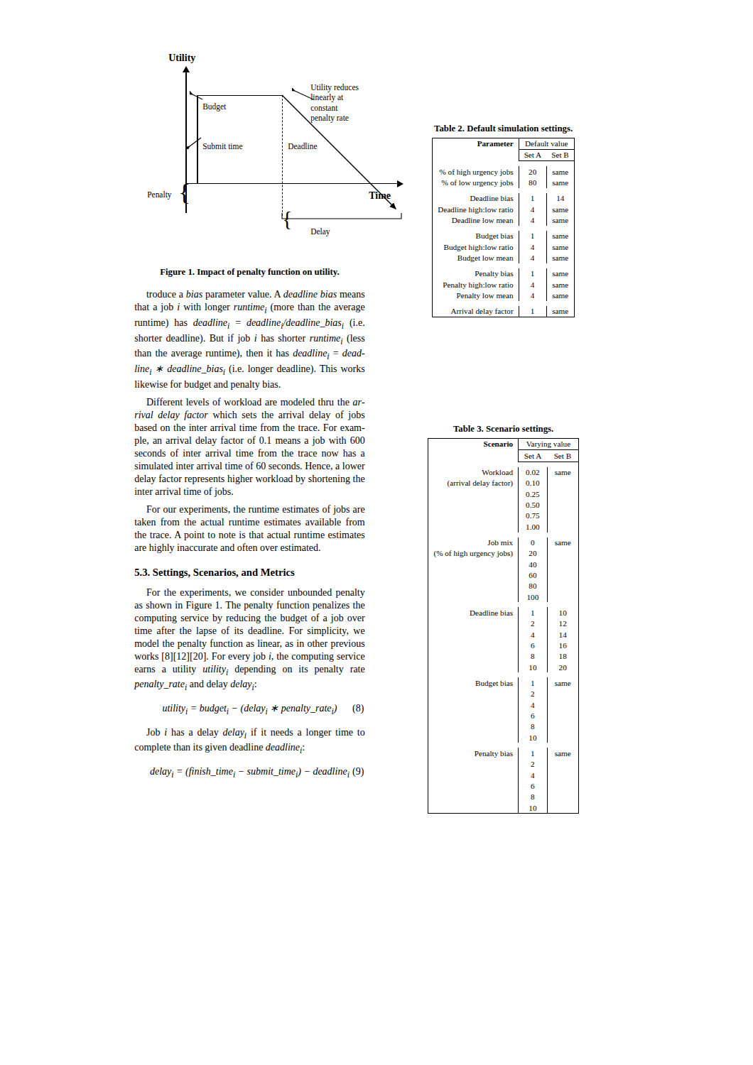Utility
Time
Budget
Submit time
Deadline
Penalty
Delay
Utility reduces
linearly at constant
penalty rate
{
{
Figure 1. Impact of penalty function on utility.
troduce a bias parameter value. A deadline bias means that a job i with longer runtimei (more than the average runtime) has deadlinei = deadlinei/deadline_biasi (i.e. shorter deadline). But if job i has shorter runtimei (less than the average runtime), then it has deadlinei = deadlinei ∗ deadline_biasi (i.e. longer deadline). This works likewise for budget and penalty bias.
Different levels of workload are modeled thru the arrival delay factor which sets the arrival delay of jobs based on the inter arrival time from the trace. For example, an arrival delay factor of 0.1 means a job with 600 seconds of inter arrival time from the trace now has a simulated inter arrival time of 60 seconds. Hence, a lower delay factor represents higher workload by shortening the inter arrival time of jobs.
For our experiments, the runtime estimates of jobs are taken from the actual runtime estimates available from the trace. A point to note is that actual runtime estimates are highly inaccurate and often over estimated.
5.3. Settings, Scenarios, and Metrics
For the experiments, we consider unbounded penalty as shown in Figure 1. The penalty function penalizes the computing service by reducing the budget of a job over time after the lapse of its deadline. For simplicity, we model the penalty function as linear, as in other previous works [8][12][20]. For every job i, the computing service earns a utility utilityi depending on its penalty rate penalty_ratei and delay delayi:
utilityi = budgeti − (delayi ∗ penalty_ratei) (8)
Job i has a delay delayi if it needs a longer time to complete than its given deadline deadlinei:
delayi = (finish_timei − submit_timei) − deadlinei (9)
Table 2. Default simulation settings.
| Parameter | Default value |
| --- | --- |
| Set A | Set B |
| % of high urgency jobs | 20 | same |
| % of low urgency jobs | 80 | same |
| Deadline bias | 1 | 14 |
| Deadline high:low ratio | 4 | same |
| Deadline low mean | 4 | same |
| Budget bias | 1 | same |
| Budget high:low ratio | 4 | same |
| Budget low mean | 4 | same |
| Penalty bias | 1 | same |
| Penalty high:low ratio | 4 | same |
| Penalty low mean | 4 | same |
| Arrival delay factor | 1 | same |
Table 3. Scenario settings.
| Scenario | Varying value |
| --- | --- |
| Set A | Set B |
| Workload | 0.02 | same |
| (arrival delay factor) | 0.10 | |
| | 0.25 | |
| | 0.50 | |
| | 0.75 | |
| | 1.00 | |
| Job mix | 0 | same |
| (% of high urgency jobs) | 20 | |
| | 40 | |
| | 60 | |
| | 80 | |
| | 100 | |
| Deadline bias | 1 | 10 |
| | 2 | 12 |
| | 4 | 14 |
| | 6 | 16 |
| | 8 | 18 |
| | 10 | 20 |
| Budget bias | 1 | same |
| | 2 | |
| | 4 | |
| | 6 | |
| | 8 | |
| | 10 | |
| Penalty bias | 1 | same |
| | 2 | |
| | 4 | |
| | 6 | |
| | 8 | |
| | 10 | |